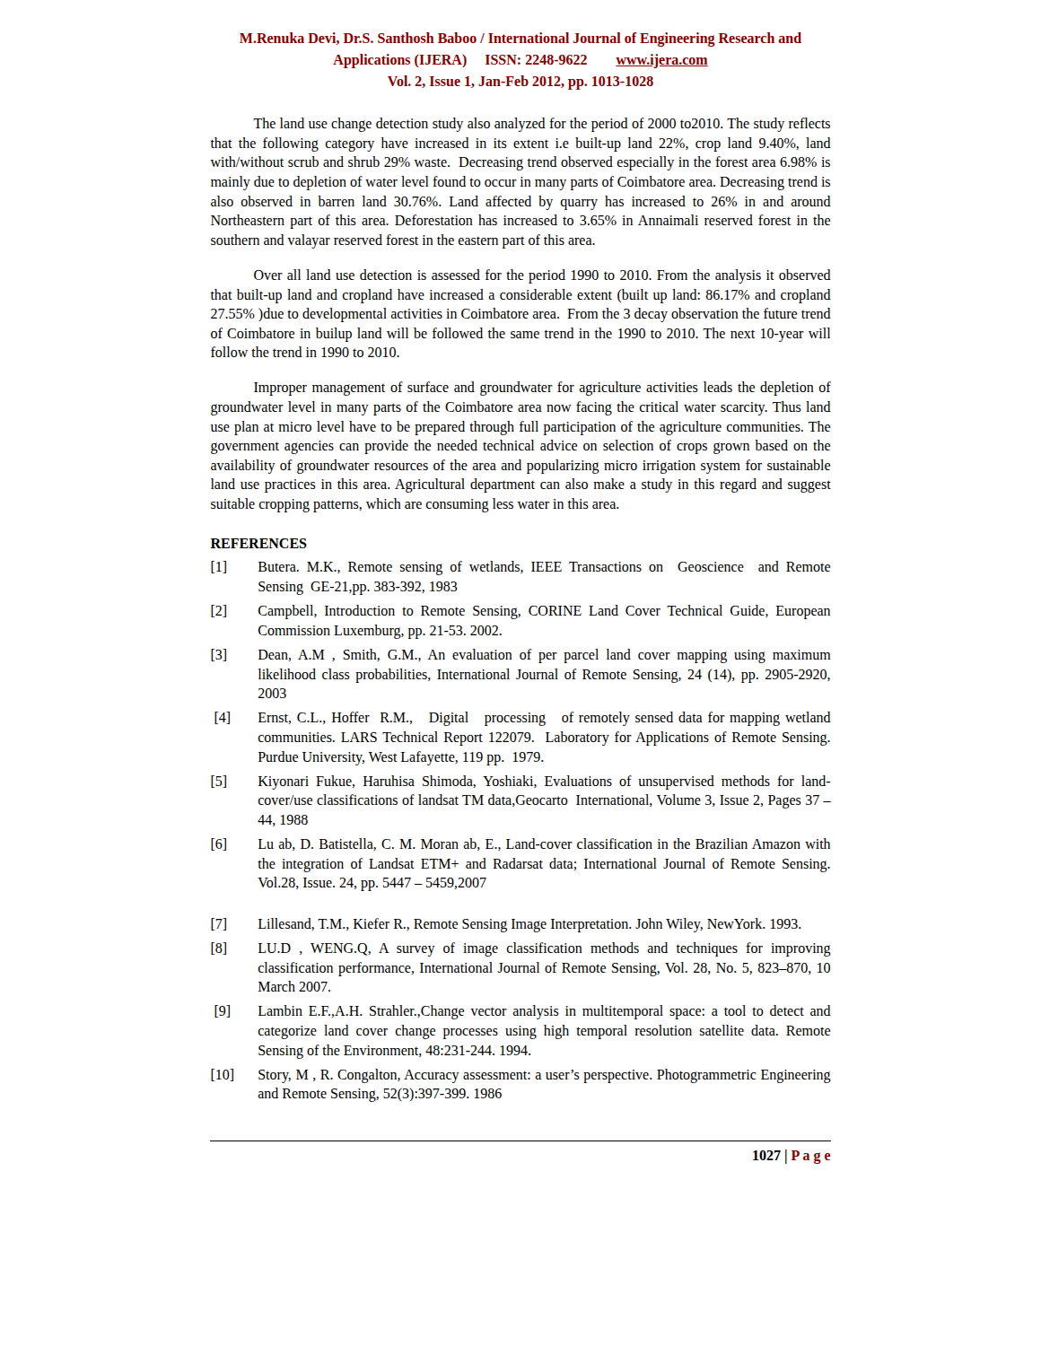M.Renuka Devi, Dr.S. Santhosh Baboo / International Journal of Engineering Research and Applications (IJERA) ISSN: 2248-9622 www.ijera.com Vol. 2, Issue 1, Jan-Feb 2012, pp. 1013-1028
The land use change detection study also analyzed for the period of 2000 to2010. The study reflects that the following category have increased in its extent i.e built-up land 22%, crop land 9.40%, land with/without scrub and shrub 29% waste. Decreasing trend observed especially in the forest area 6.98% is mainly due to depletion of water level found to occur in many parts of Coimbatore area. Decreasing trend is also observed in barren land 30.76%. Land affected by quarry has increased to 26% in and around Northeastern part of this area. Deforestation has increased to 3.65% in Annaimali reserved forest in the southern and valayar reserved forest in the eastern part of this area.
Over all land use detection is assessed for the period 1990 to 2010. From the analysis it observed that built-up land and cropland have increased a considerable extent (built up land: 86.17% and cropland 27.55% )due to developmental activities in Coimbatore area. From the 3 decay observation the future trend of Coimbatore in builup land will be followed the same trend in the 1990 to 2010. The next 10-year will follow the trend in 1990 to 2010.
Improper management of surface and groundwater for agriculture activities leads the depletion of groundwater level in many parts of the Coimbatore area now facing the critical water scarcity. Thus land use plan at micro level have to be prepared through full participation of the agriculture communities. The government agencies can provide the needed technical advice on selection of crops grown based on the availability of groundwater resources of the area and popularizing micro irrigation system for sustainable land use practices in this area. Agricultural department can also make a study in this regard and suggest suitable cropping patterns, which are consuming less water in this area.
REFERENCES
| [1] | Butera. M.K., Remote sensing of wetlands, IEEE Transactions on Geoscience and Remote Sensing GE-21,pp. 383-392, 1983 |
| [2] | Campbell, Introduction to Remote Sensing, CORINE Land Cover Technical Guide, European Commission Luxemburg, pp. 21-53. 2002. |
| [3] | Dean, A.M , Smith, G.M., An evaluation of per parcel land cover mapping using maximum likelihood class probabilities, International Journal of Remote Sensing, 24 (14), pp. 2905-2920, 2003 |
| [4] | Ernst, C.L., Hoffer R.M., Digital processing of remotely sensed data for mapping wetland communities. LARS Technical Report 122079. Laboratory for Applications of Remote Sensing. Purdue University, West Lafayette, 119 pp. 1979. |
| [5] | Kiyonari Fukue, Haruhisa Shimoda, Yoshiaki, Evaluations of unsupervised methods for land-cover/use classifications of landsat TM data,Geocarto International, Volume 3, Issue 2, Pages 37 – 44, 1988 |
| [6] | Lu ab, D. Batistella, C. M. Moran ab, E., Land-cover classification in the Brazilian Amazon with the integration of Landsat ETM+ and Radarsat data; International Journal of Remote Sensing. Vol.28, Issue. 24, pp. 5447 – 5459,2007 |
| [7] | Lillesand, T.M., Kiefer R., Remote Sensing Image Interpretation. John Wiley, NewYork. 1993. |
| [8] | LU.D , WENG.Q, A survey of image classification methods and techniques for improving classification performance, International Journal of Remote Sensing, Vol. 28, No. 5, 823–870, 10 March 2007. |
| [9] | Lambin E.F.,A.H. Strahler.,Change vector analysis in multitemporal space: a tool to detect and categorize land cover change processes using high temporal resolution satellite data. Remote Sensing of the Environment, 48:231-244. 1994. |
| [10] | Story, M , R. Congalton, Accuracy assessment: a user’s perspective. Photogrammetric Engineering and Remote Sensing, 52(3):397-399. 1986 |
1027 | P a g e